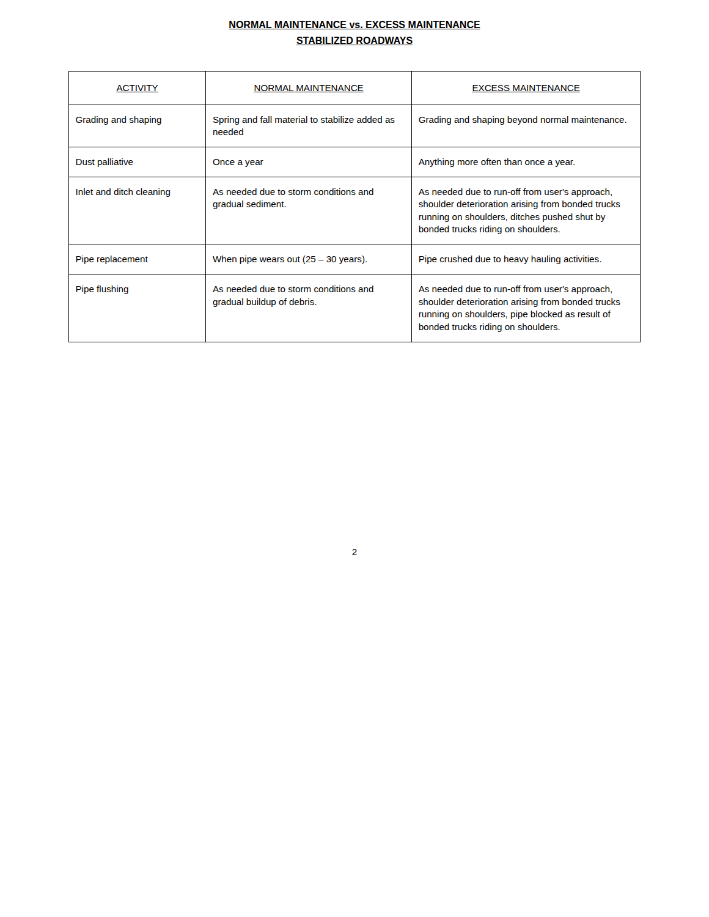NORMAL MAINTENANCE vs. EXCESS MAINTENANCE
STABILIZED ROADWAYS
| ACTIVITY | NORMAL MAINTENANCE | EXCESS MAINTENANCE |
| --- | --- | --- |
| Grading and shaping | Spring and fall material to stabilize added as needed | Grading and shaping beyond normal maintenance. |
| Dust palliative | Once a year | Anything more often than once a year. |
| Inlet and ditch cleaning | As needed due to storm conditions and gradual sediment. | As needed due to run-off from user's approach, shoulder deterioration arising from bonded trucks running on shoulders, ditches pushed shut by bonded trucks riding on shoulders. |
| Pipe replacement | When pipe wears out (25 – 30 years). | Pipe crushed due to heavy hauling activities. |
| Pipe flushing | As needed due to storm conditions and gradual buildup of debris. | As needed due to run-off from user's approach, shoulder deterioration arising from bonded trucks running on shoulders, pipe blocked as result of bonded trucks riding on shoulders. |
2